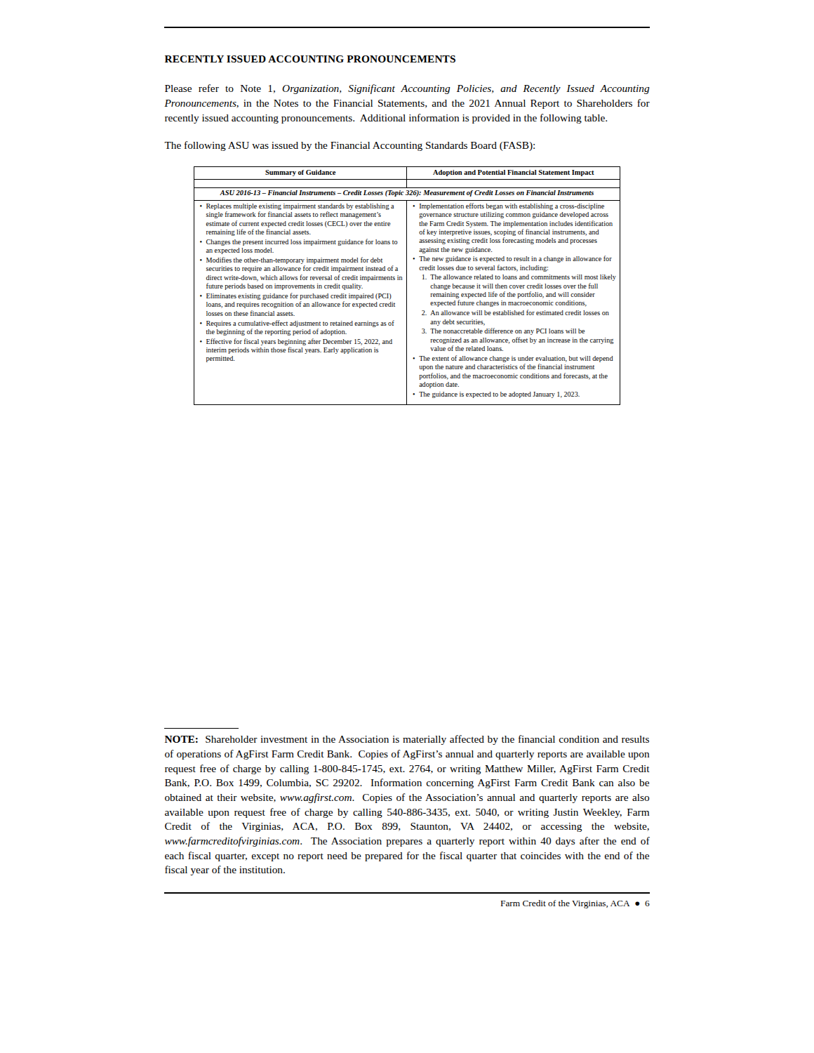RECENTLY ISSUED ACCOUNTING PRONOUNCEMENTS
Please refer to Note 1, Organization, Significant Accounting Policies, and Recently Issued Accounting Pronouncements, in the Notes to the Financial Statements, and the 2021 Annual Report to Shareholders for recently issued accounting pronouncements. Additional information is provided in the following table.
The following ASU was issued by the Financial Accounting Standards Board (FASB):
| Summary of Guidance | Adoption and Potential Financial Statement Impact |
| --- | --- |
| ASU 2016-13 – Financial Instruments – Credit Losses (Topic 326): Measurement of Credit Losses on Financial Instruments |
| Replaces multiple existing impairment standards by establishing a single framework for financial assets to reflect management’s estimate of current expected credit losses (CECL) over the entire remaining life of the financial assets. Changes the present incurred loss impairment guidance for loans to an expected loss model. Modifies the other-than-temporary impairment model for debt securities to require an allowance for credit impairment instead of a direct write-down, which allows for reversal of credit impairments in future periods based on improvements in credit quality. Eliminates existing guidance for purchased credit impaired (PCI) loans, and requires recognition of an allowance for expected credit losses on these financial assets. Requires a cumulative-effect adjustment to retained earnings as of the beginning of the reporting period of adoption. Effective for fiscal years beginning after December 15, 2022, and interim periods within those fiscal years. Early application is permitted. | Implementation efforts began with establishing a cross-discipline governance structure utilizing common guidance developed across the Farm Credit System. The implementation includes identification of key interpretive issues, scoping of financial instruments, and assessing existing credit loss forecasting models and processes against the new guidance. The new guidance is expected to result in a change in allowance for credit losses due to several factors, including: The allowance related to loans and commitments will most likely change because it will then cover credit losses over the full remaining expected life of the portfolio, and will consider expected future changes in macroeconomic conditions, An allowance will be established for estimated credit losses on any debt securities, The nonaccretable difference on any PCI loans will be recognized as an allowance, offset by an increase in the carrying value of the related loans. The extent of allowance change is under evaluation, but will depend upon the nature and characteristics of the financial instrument portfolios, and the macroeconomic conditions and forecasts, at the adoption date. The guidance is expected to be adopted January 1, 2023. |
NOTE: Shareholder investment in the Association is materially affected by the financial condition and results of operations of AgFirst Farm Credit Bank. Copies of AgFirst’s annual and quarterly reports are available upon request free of charge by calling 1-800-845-1745, ext. 2764, or writing Matthew Miller, AgFirst Farm Credit Bank, P.O. Box 1499, Columbia, SC 29202. Information concerning AgFirst Farm Credit Bank can also be obtained at their website, www.agfirst.com. Copies of the Association’s annual and quarterly reports are also available upon request free of charge by calling 540-886-3435, ext. 5040, or writing Justin Weekley, Farm Credit of the Virginias, ACA, P.O. Box 899, Staunton, VA 24402, or accessing the website, www.farmcreditofvirginias.com. The Association prepares a quarterly report within 40 days after the end of each fiscal quarter, except no report need be prepared for the fiscal quarter that coincides with the end of the fiscal year of the institution.
Farm Credit of the Virginias, ACA ● 6